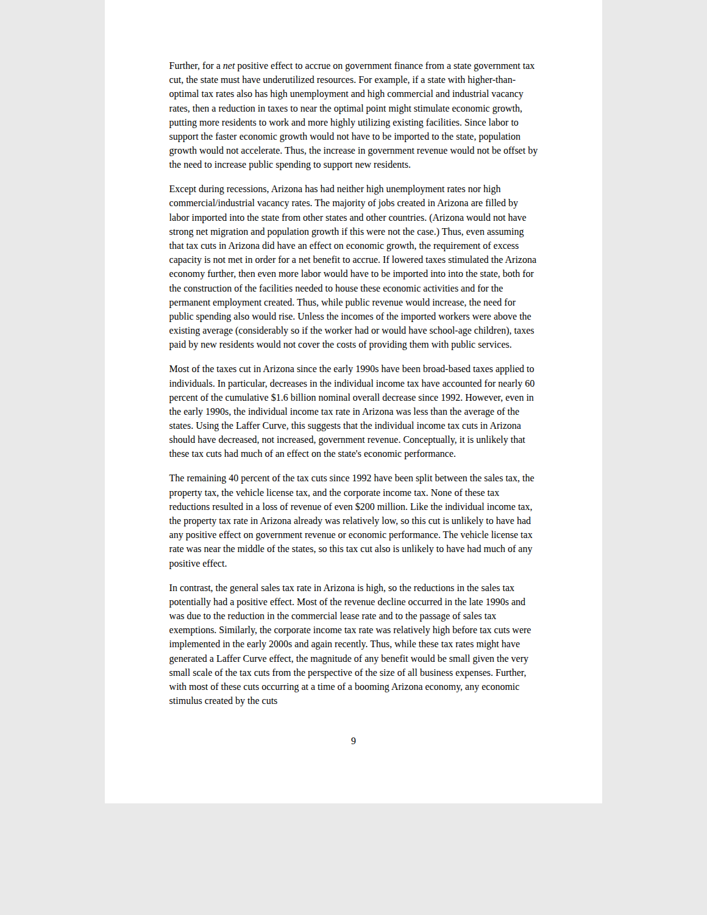Further, for a net positive effect to accrue on government finance from a state government tax cut, the state must have underutilized resources. For example, if a state with higher-than-optimal tax rates also has high unemployment and high commercial and industrial vacancy rates, then a reduction in taxes to near the optimal point might stimulate economic growth, putting more residents to work and more highly utilizing existing facilities. Since labor to support the faster economic growth would not have to be imported to the state, population growth would not accelerate. Thus, the increase in government revenue would not be offset by the need to increase public spending to support new residents.
Except during recessions, Arizona has had neither high unemployment rates nor high commercial/industrial vacancy rates. The majority of jobs created in Arizona are filled by labor imported into the state from other states and other countries. (Arizona would not have strong net migration and population growth if this were not the case.) Thus, even assuming that tax cuts in Arizona did have an effect on economic growth, the requirement of excess capacity is not met in order for a net benefit to accrue. If lowered taxes stimulated the Arizona economy further, then even more labor would have to be imported into into the state, both for the construction of the facilities needed to house these economic activities and for the permanent employment created. Thus, while public revenue would increase, the need for public spending also would rise. Unless the incomes of the imported workers were above the existing average (considerably so if the worker had or would have school-age children), taxes paid by new residents would not cover the costs of providing them with public services.
Most of the taxes cut in Arizona since the early 1990s have been broad-based taxes applied to individuals. In particular, decreases in the individual income tax have accounted for nearly 60 percent of the cumulative $1.6 billion nominal overall decrease since 1992. However, even in the early 1990s, the individual income tax rate in Arizona was less than the average of the states. Using the Laffer Curve, this suggests that the individual income tax cuts in Arizona should have decreased, not increased, government revenue. Conceptually, it is unlikely that these tax cuts had much of an effect on the state's economic performance.
The remaining 40 percent of the tax cuts since 1992 have been split between the sales tax, the property tax, the vehicle license tax, and the corporate income tax. None of these tax reductions resulted in a loss of revenue of even $200 million. Like the individual income tax, the property tax rate in Arizona already was relatively low, so this cut is unlikely to have had any positive effect on government revenue or economic performance. The vehicle license tax rate was near the middle of the states, so this tax cut also is unlikely to have had much of any positive effect.
In contrast, the general sales tax rate in Arizona is high, so the reductions in the sales tax potentially had a positive effect. Most of the revenue decline occurred in the late 1990s and was due to the reduction in the commercial lease rate and to the passage of sales tax exemptions. Similarly, the corporate income tax rate was relatively high before tax cuts were implemented in the early 2000s and again recently. Thus, while these tax rates might have generated a Laffer Curve effect, the magnitude of any benefit would be small given the very small scale of the tax cuts from the perspective of the size of all business expenses. Further, with most of these cuts occurring at a time of a booming Arizona economy, any economic stimulus created by the cuts
9